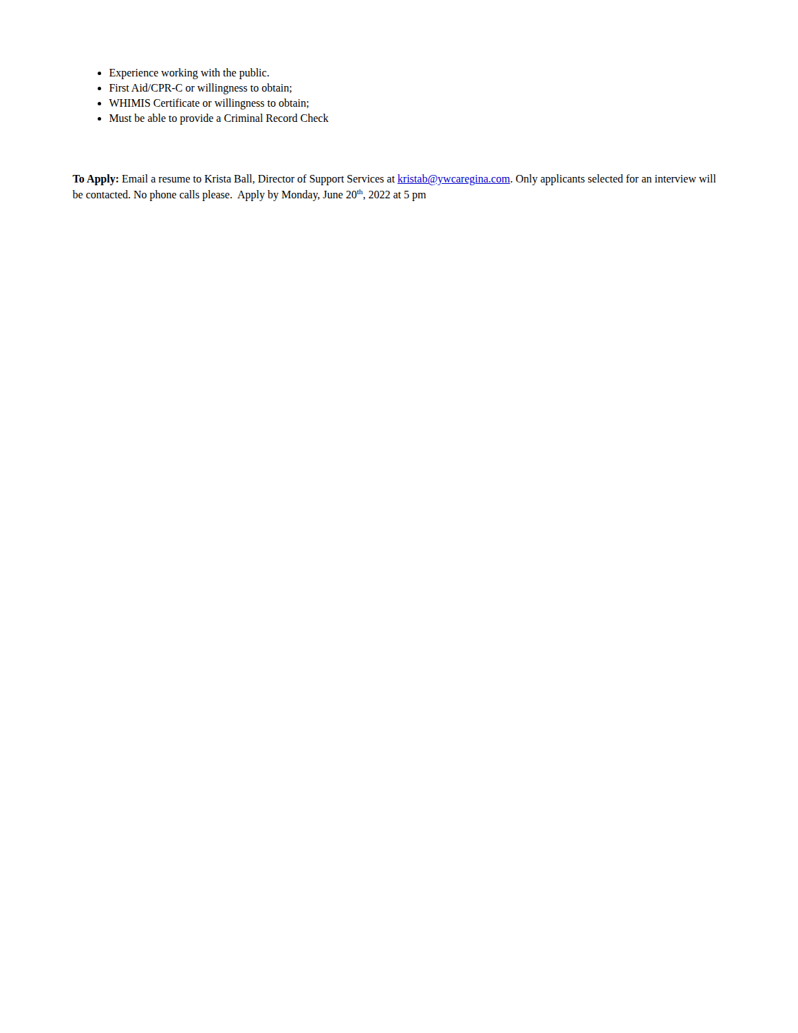Experience working with the public.
First Aid/CPR-C or willingness to obtain;
WHIMIS Certificate or willingness to obtain;
Must be able to provide a Criminal Record Check
To Apply: Email a resume to Krista Ball, Director of Support Services at kristab@ywcaregina.com. Only applicants selected for an interview will be contacted. No phone calls please. Apply by Monday, June 20th, 2022 at 5 pm